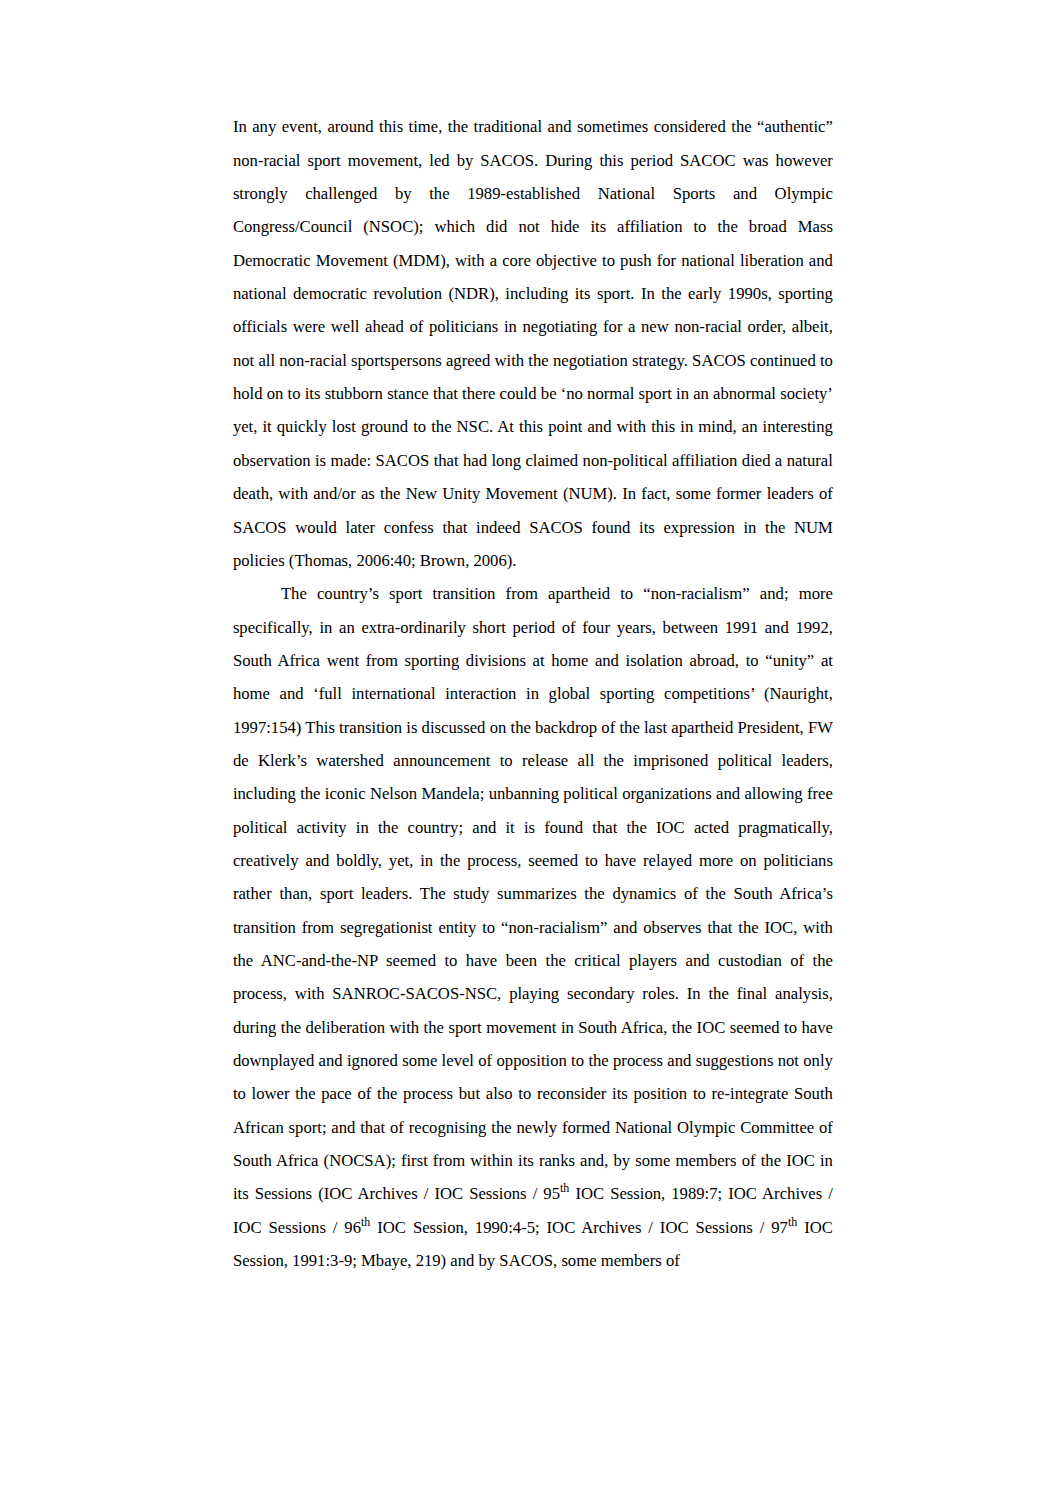In any event, around this time, the traditional and sometimes considered the “authentic” non-racial sport movement, led by SACOS. During this period SACOC was however strongly challenged by the 1989-established National Sports and Olympic Congress/Council (NSOC); which did not hide its affiliation to the broad Mass Democratic Movement (MDM), with a core objective to push for national liberation and national democratic revolution (NDR), including its sport. In the early 1990s, sporting officials were well ahead of politicians in negotiating for a new non-racial order, albeit, not all non-racial sportspersons agreed with the negotiation strategy. SACOS continued to hold on to its stubborn stance that there could be ‘no normal sport in an abnormal society’ yet, it quickly lost ground to the NSC. At this point and with this in mind, an interesting observation is made: SACOS that had long claimed non-political affiliation died a natural death, with and/or as the New Unity Movement (NUM). In fact, some former leaders of SACOS would later confess that indeed SACOS found its expression in the NUM policies (Thomas, 2006:40; Brown, 2006).
The country’s sport transition from apartheid to “non-racialism” and; more specifically, in an extra-ordinarily short period of four years, between 1991 and 1992, South Africa went from sporting divisions at home and isolation abroad, to “unity” at home and ‘full international interaction in global sporting competitions’ (Nauright, 1997:154) This transition is discussed on the backdrop of the last apartheid President, FW de Klerk’s watershed announcement to release all the imprisoned political leaders, including the iconic Nelson Mandela; unbanning political organizations and allowing free political activity in the country; and it is found that the IOC acted pragmatically, creatively and boldly, yet, in the process, seemed to have relayed more on politicians rather than, sport leaders. The study summarizes the dynamics of the South Africa’s transition from segregationist entity to “non-racialism” and observes that the IOC, with the ANC-and-the-NP seemed to have been the critical players and custodian of the process, with SANROC-SACOS-NSC, playing secondary roles. In the final analysis, during the deliberation with the sport movement in South Africa, the IOC seemed to have downplayed and ignored some level of opposition to the process and suggestions not only to lower the pace of the process but also to reconsider its position to re-integrate South African sport; and that of recognising the newly formed National Olympic Committee of South Africa (NOCSA); first from within its ranks and, by some members of the IOC in its Sessions (IOC Archives / IOC Sessions / 95th IOC Session, 1989:7; IOC Archives / IOC Sessions / 96th IOC Session, 1990:4-5; IOC Archives / IOC Sessions / 97th IOC Session, 1991:3-9; Mbaye, 219) and by SACOS, some members of